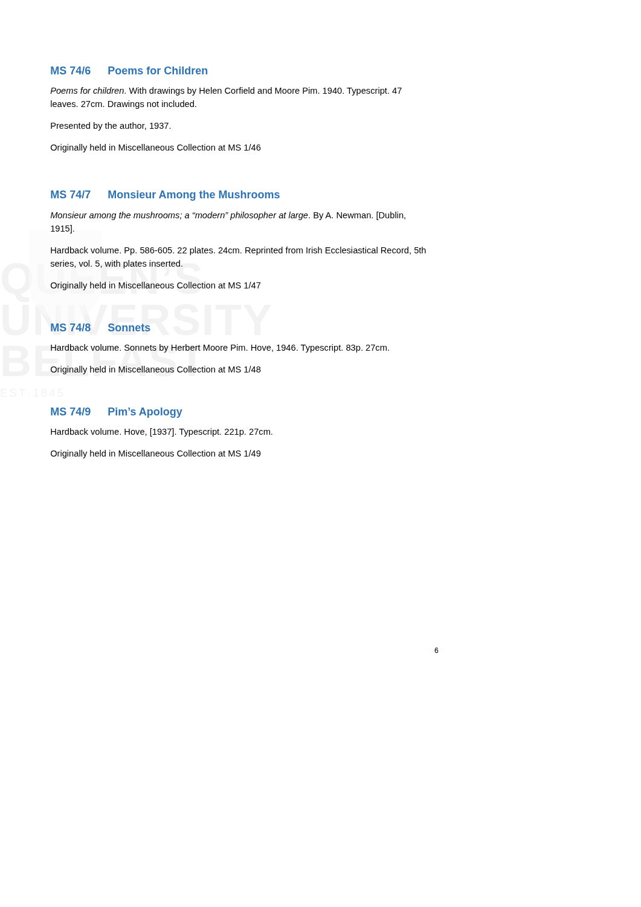QUEEN’S
UNIVERSITY
BELFAST
EST·1845
MS 74/6 Poems for Children
Poems for children. With drawings by Helen Corfield and Moore Pim. 1940. Typescript. 47 leaves. 27cm. Drawings not included.
Presented by the author, 1937.
Originally held in Miscellaneous Collection at MS 1/46
MS 74/7 Monsieur Among the Mushrooms
Monsieur among the mushrooms; a “modern” philosopher at large. By A. Newman. [Dublin, 1915].
Hardback volume. Pp. 586-605. 22 plates. 24cm. Reprinted from Irish Ecclesiastical Record, 5th series, vol. 5, with plates inserted.
Originally held in Miscellaneous Collection at MS 1/47
MS 74/8 Sonnets
Hardback volume. Sonnets by Herbert Moore Pim. Hove, 1946. Typescript. 83p. 27cm.
Originally held in Miscellaneous Collection at MS 1/48
MS 74/9 Pim’s Apology
Hardback volume. Hove, [1937]. Typescript. 221p. 27cm.
Originally held in Miscellaneous Collection at MS 1/49
6